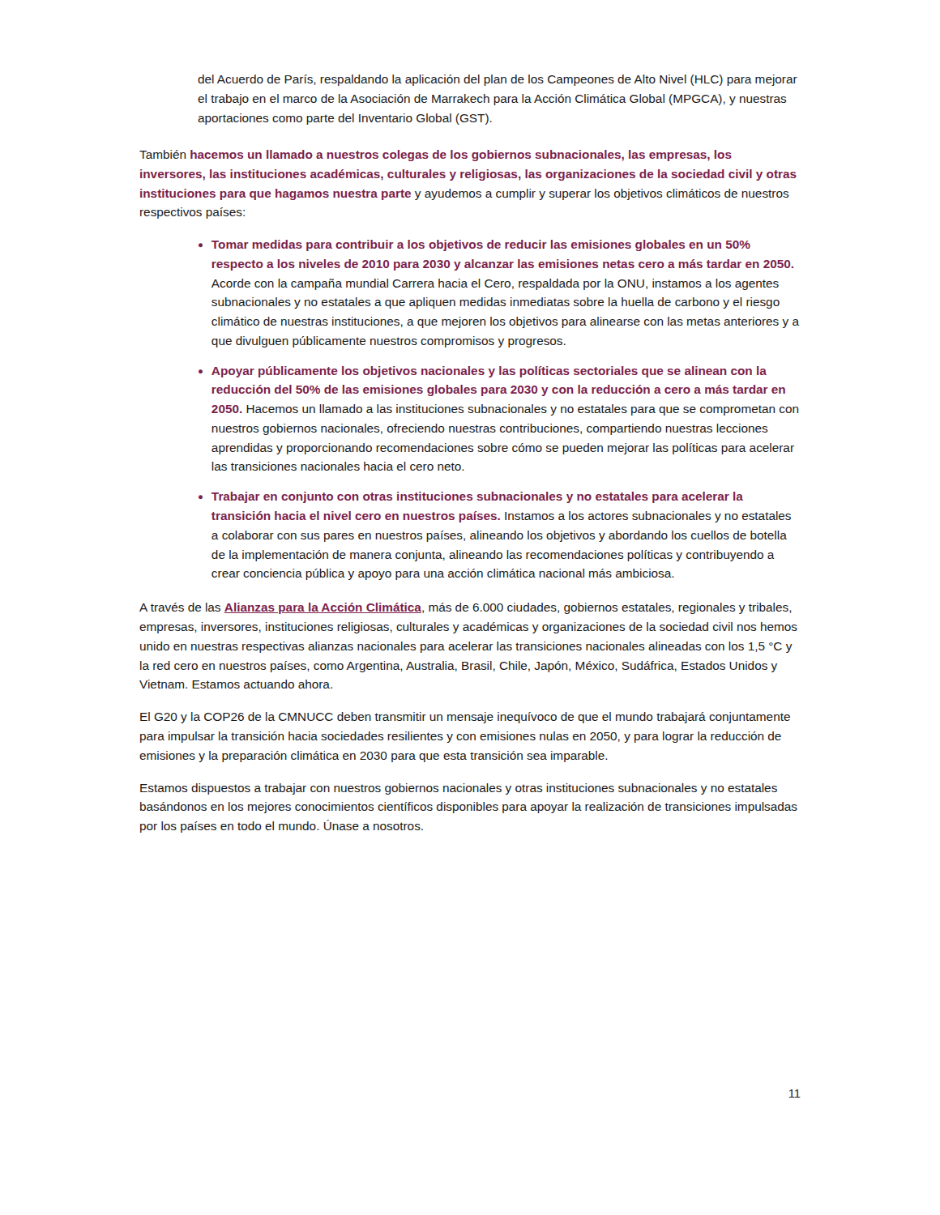del Acuerdo de París, respaldando la aplicación del plan de los Campeones de Alto Nivel (HLC) para mejorar el trabajo en el marco de la Asociación de Marrakech para la Acción Climática Global (MPGCA), y nuestras aportaciones como parte del Inventario Global (GST).
También hacemos un llamado a nuestros colegas de los gobiernos subnacionales, las empresas, los inversores, las instituciones académicas, culturales y religiosas, las organizaciones de la sociedad civil y otras instituciones para que hagamos nuestra parte y ayudemos a cumplir y superar los objetivos climáticos de nuestros respectivos países:
Tomar medidas para contribuir a los objetivos de reducir las emisiones globales en un 50% respecto a los niveles de 2010 para 2030 y alcanzar las emisiones netas cero a más tardar en 2050. Acorde con la campaña mundial Carrera hacia el Cero, respaldada por la ONU, instamos a los agentes subnacionales y no estatales a que apliquen medidas inmediatas sobre la huella de carbono y el riesgo climático de nuestras instituciones, a que mejoren los objetivos para alinearse con las metas anteriores y a que divulguen públicamente nuestros compromisos y progresos.
Apoyar públicamente los objetivos nacionales y las políticas sectoriales que se alinean con la reducción del 50% de las emisiones globales para 2030 y con la reducción a cero a más tardar en 2050. Hacemos un llamado a las instituciones subnacionales y no estatales para que se comprometan con nuestros gobiernos nacionales, ofreciendo nuestras contribuciones, compartiendo nuestras lecciones aprendidas y proporcionando recomendaciones sobre cómo se pueden mejorar las políticas para acelerar las transiciones nacionales hacia el cero neto.
Trabajar en conjunto con otras instituciones subnacionales y no estatales para acelerar la transición hacia el nivel cero en nuestros países. Instamos a los actores subnacionales y no estatales a colaborar con sus pares en nuestros países, alineando los objetivos y abordando los cuellos de botella de la implementación de manera conjunta, alineando las recomendaciones políticas y contribuyendo a crear conciencia pública y apoyo para una acción climática nacional más ambiciosa.
A través de las Alianzas para la Acción Climática, más de 6.000 ciudades, gobiernos estatales, regionales y tribales, empresas, inversores, instituciones religiosas, culturales y académicas y organizaciones de la sociedad civil nos hemos unido en nuestras respectivas alianzas nacionales para acelerar las transiciones nacionales alineadas con los 1,5 °C y la red cero en nuestros países, como Argentina, Australia, Brasil, Chile, Japón, México, Sudáfrica, Estados Unidos y Vietnam. Estamos actuando ahora.
El G20 y la COP26 de la CMNUCC deben transmitir un mensaje inequívoco de que el mundo trabajará conjuntamente para impulsar la transición hacia sociedades resilientes y con emisiones nulas en 2050, y para lograr la reducción de emisiones y la preparación climática en 2030 para que esta transición sea imparable.
Estamos dispuestos a trabajar con nuestros gobiernos nacionales y otras instituciones subnacionales y no estatales basándonos en los mejores conocimientos científicos disponibles para apoyar la realización de transiciones impulsadas por los países en todo el mundo. Únase a nosotros.
11